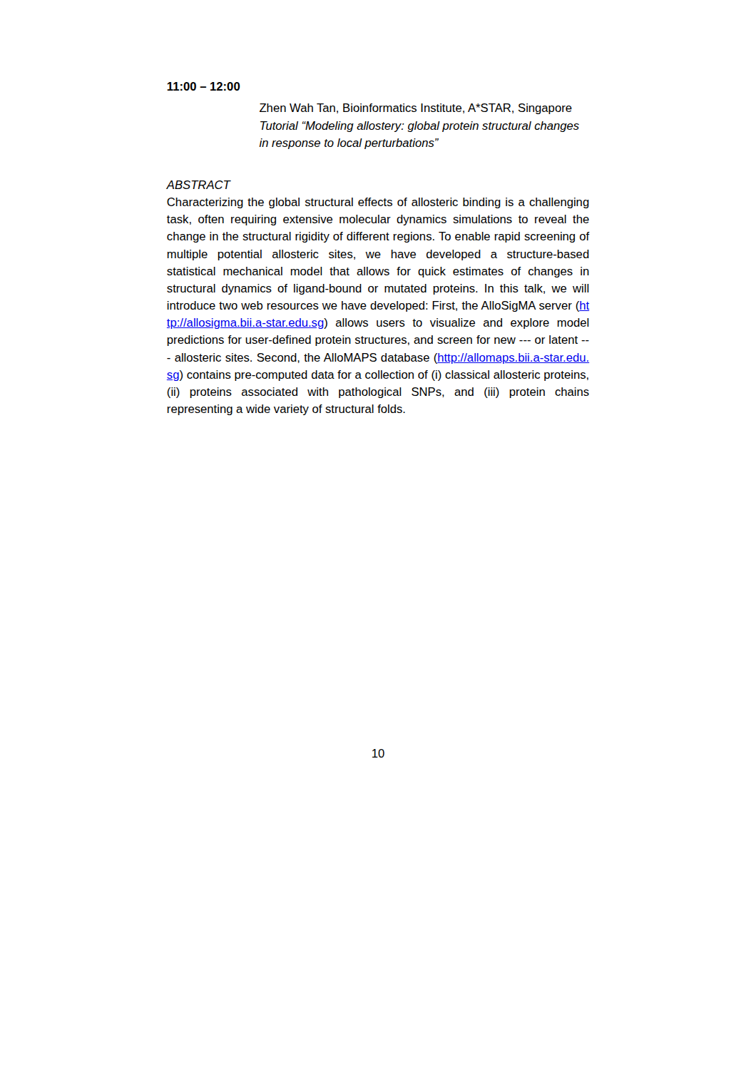11:00 – 12:00
Zhen Wah Tan, Bioinformatics Institute, A*STAR, Singapore
Tutorial “Modeling allostery: global protein structural changes in response to local perturbations”
ABSTRACT
Characterizing the global structural effects of allosteric binding is a challenging task, often requiring extensive molecular dynamics simulations to reveal the change in the structural rigidity of different regions. To enable rapid screening of multiple potential allosteric sites, we have developed a structure-based statistical mechanical model that allows for quick estimates of changes in structural dynamics of ligand-bound or mutated proteins. In this talk, we will introduce two web resources we have developed: First, the AlloSigMA server (http://allosigma.bii.a-star.edu.sg) allows users to visualize and explore model predictions for user-defined protein structures, and screen for new --- or latent --- allosteric sites. Second, the AlloMAPS database (http://allomaps.bii.a-star.edu.sg) contains pre-computed data for a collection of (i) classical allosteric proteins, (ii) proteins associated with pathological SNPs, and (iii) protein chains representing a wide variety of structural folds.
10